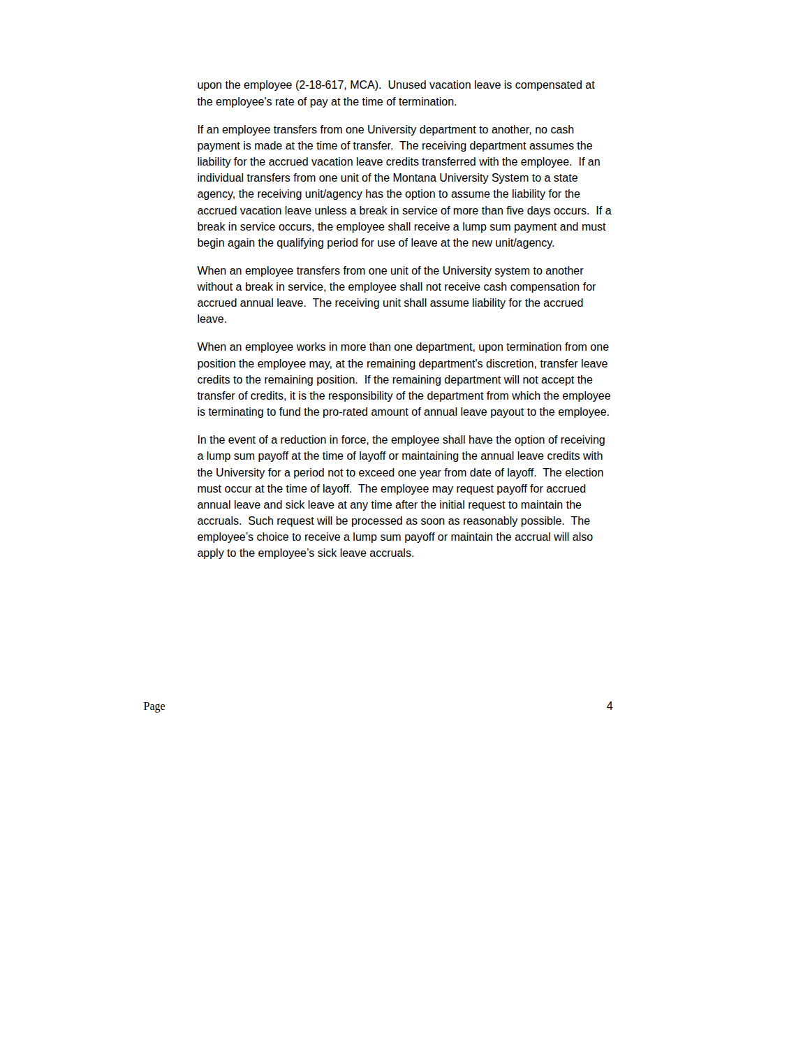upon the employee (2-18-617, MCA). Unused vacation leave is compensated at the employee's rate of pay at the time of termination.
If an employee transfers from one University department to another, no cash payment is made at the time of transfer. The receiving department assumes the liability for the accrued vacation leave credits transferred with the employee. If an individual transfers from one unit of the Montana University System to a state agency, the receiving unit/agency has the option to assume the liability for the accrued vacation leave unless a break in service of more than five days occurs. If a break in service occurs, the employee shall receive a lump sum payment and must begin again the qualifying period for use of leave at the new unit/agency.
When an employee transfers from one unit of the University system to another without a break in service, the employee shall not receive cash compensation for accrued annual leave. The receiving unit shall assume liability for the accrued leave.
When an employee works in more than one department, upon termination from one position the employee may, at the remaining department's discretion, transfer leave credits to the remaining position. If the remaining department will not accept the transfer of credits, it is the responsibility of the department from which the employee is terminating to fund the pro-rated amount of annual leave payout to the employee.
In the event of a reduction in force, the employee shall have the option of receiving a lump sum payoff at the time of layoff or maintaining the annual leave credits with the University for a period not to exceed one year from date of layoff. The election must occur at the time of layoff. The employee may request payoff for accrued annual leave and sick leave at any time after the initial request to maintain the accruals. Such request will be processed as soon as reasonably possible. The employee’s choice to receive a lump sum payoff or maintain the accrual will also apply to the employee’s sick leave accruals.
Page 4